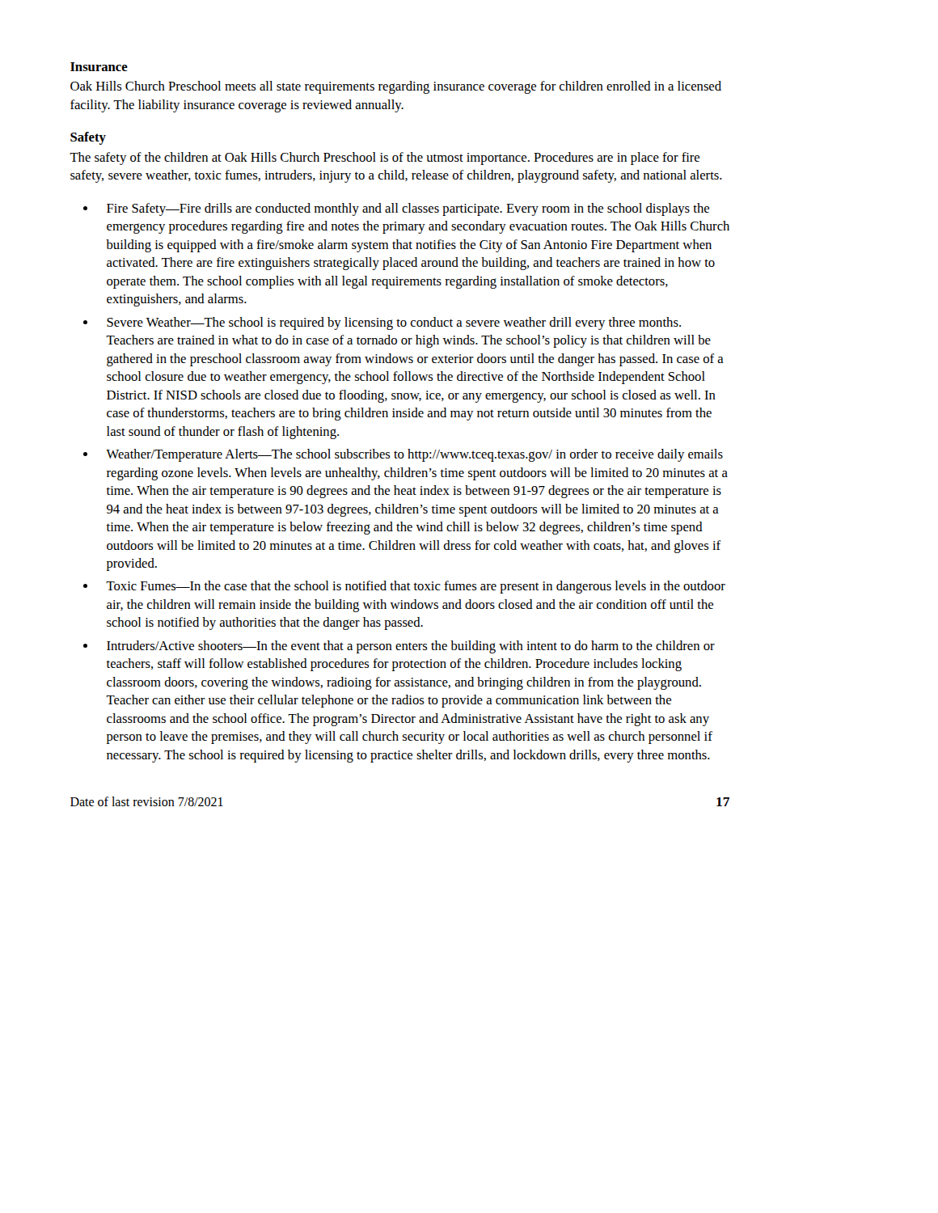Insurance
Oak Hills Church Preschool meets all state requirements regarding insurance coverage for children enrolled in a licensed facility. The liability insurance coverage is reviewed annually.
Safety
The safety of the children at Oak Hills Church Preschool is of the utmost importance. Procedures are in place for fire safety, severe weather, toxic fumes, intruders, injury to a child, release of children, playground safety, and national alerts.
Fire Safety—Fire drills are conducted monthly and all classes participate. Every room in the school displays the emergency procedures regarding fire and notes the primary and secondary evacuation routes. The Oak Hills Church building is equipped with a fire/smoke alarm system that notifies the City of San Antonio Fire Department when activated. There are fire extinguishers strategically placed around the building, and teachers are trained in how to operate them. The school complies with all legal requirements regarding installation of smoke detectors, extinguishers, and alarms.
Severe Weather—The school is required by licensing to conduct a severe weather drill every three months. Teachers are trained in what to do in case of a tornado or high winds. The school’s policy is that children will be gathered in the preschool classroom away from windows or exterior doors until the danger has passed. In case of a school closure due to weather emergency, the school follows the directive of the Northside Independent School District. If NISD schools are closed due to flooding, snow, ice, or any emergency, our school is closed as well. In case of thunderstorms, teachers are to bring children inside and may not return outside until 30 minutes from the last sound of thunder or flash of lightening.
Weather/Temperature Alerts—The school subscribes to http://www.tceq.texas.gov/ in order to receive daily emails regarding ozone levels. When levels are unhealthy, children’s time spent outdoors will be limited to 20 minutes at a time. When the air temperature is 90 degrees and the heat index is between 91-97 degrees or the air temperature is 94 and the heat index is between 97-103 degrees, children’s time spent outdoors will be limited to 20 minutes at a time. When the air temperature is below freezing and the wind chill is below 32 degrees, children’s time spend outdoors will be limited to 20 minutes at a time. Children will dress for cold weather with coats, hat, and gloves if provided.
Toxic Fumes—In the case that the school is notified that toxic fumes are present in dangerous levels in the outdoor air, the children will remain inside the building with windows and doors closed and the air condition off until the school is notified by authorities that the danger has passed.
Intruders/Active shooters—In the event that a person enters the building with intent to do harm to the children or teachers, staff will follow established procedures for protection of the children. Procedure includes locking classroom doors, covering the windows, radioing for assistance, and bringing children in from the playground. Teacher can either use their cellular telephone or the radios to provide a communication link between the classrooms and the school office. The program’s Director and Administrative Assistant have the right to ask any person to leave the premises, and they will call church security or local authorities as well as church personnel if necessary. The school is required by licensing to practice shelter drills, and lockdown drills, every three months.
Date of last revision 7/8/2021 17